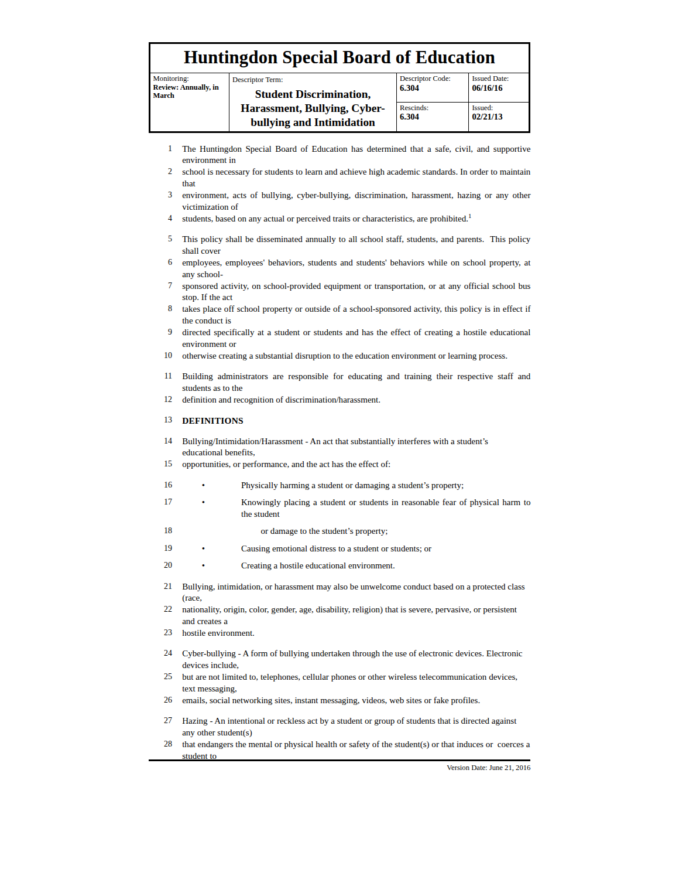| Huntingdon Special Board of Education |
| Monitoring: Review: Annually, in March | Descriptor Term: Student Discrimination, Harassment, Bullying, Cyber-bullying and Intimidation | Descriptor Code: 6.304 | Issued Date: 06/16/16 |
| Rescinds: 6.304 | Issued: 02/21/13 |
1
The Huntingdon Special Board of Education has determined that a safe, civil, and supportive environment in
2
school is necessary for students to learn and achieve high academic standards. In order to maintain that
3
environment, acts of bullying, cyber-bullying, discrimination, harassment, hazing or any other victimization of
4
students, based on any actual or perceived traits or characteristics, are prohibited.1
5
This policy shall be disseminated annually to all school staff, students, and parents. This policy shall cover
6
employees, employees' behaviors, students and students' behaviors while on school property, at any school-
7
sponsored activity, on school-provided equipment or transportation, or at any official school bus stop. If the act
8
takes place off school property or outside of a school-sponsored activity, this policy is in effect if the conduct is
9
directed specifically at a student or students and has the effect of creating a hostile educational environment or
10
otherwise creating a substantial disruption to the education environment or learning process.
11
Building administrators are responsible for educating and training their respective staff and students as to the
12
definition and recognition of discrimination/harassment.
13
DEFINITIONS
14
Bullying/Intimidation/Harassment - An act that substantially interferes with a student’s educational benefits,
15
opportunities, or performance, and the act has the effect of:
16
•
Physically harming a student or damaging a student’s property;
17
•
Knowingly placing a student or students in reasonable fear of physical harm to the student
18
or damage to the student’s property;
19
•
Causing emotional distress to a student or students; or
20
•
Creating a hostile educational environment.
21
Bullying, intimidation, or harassment may also be unwelcome conduct based on a protected class (race,
22
nationality, origin, color, gender, age, disability, religion) that is severe, pervasive, or persistent and creates a
23
hostile environment.
24
Cyber-bullying - A form of bullying undertaken through the use of electronic devices. Electronic devices include,
25
but are not limited to, telephones, cellular phones or other wireless telecommunication devices, text messaging,
26
emails, social networking sites, instant messaging, videos, web sites or fake profiles.
27
Hazing - An intentional or reckless act by a student or group of students that is directed against any other student(s)
28
that endangers the mental or physical health or safety of the student(s) or that induces or coerces a student to
Version Date: June 21, 2016